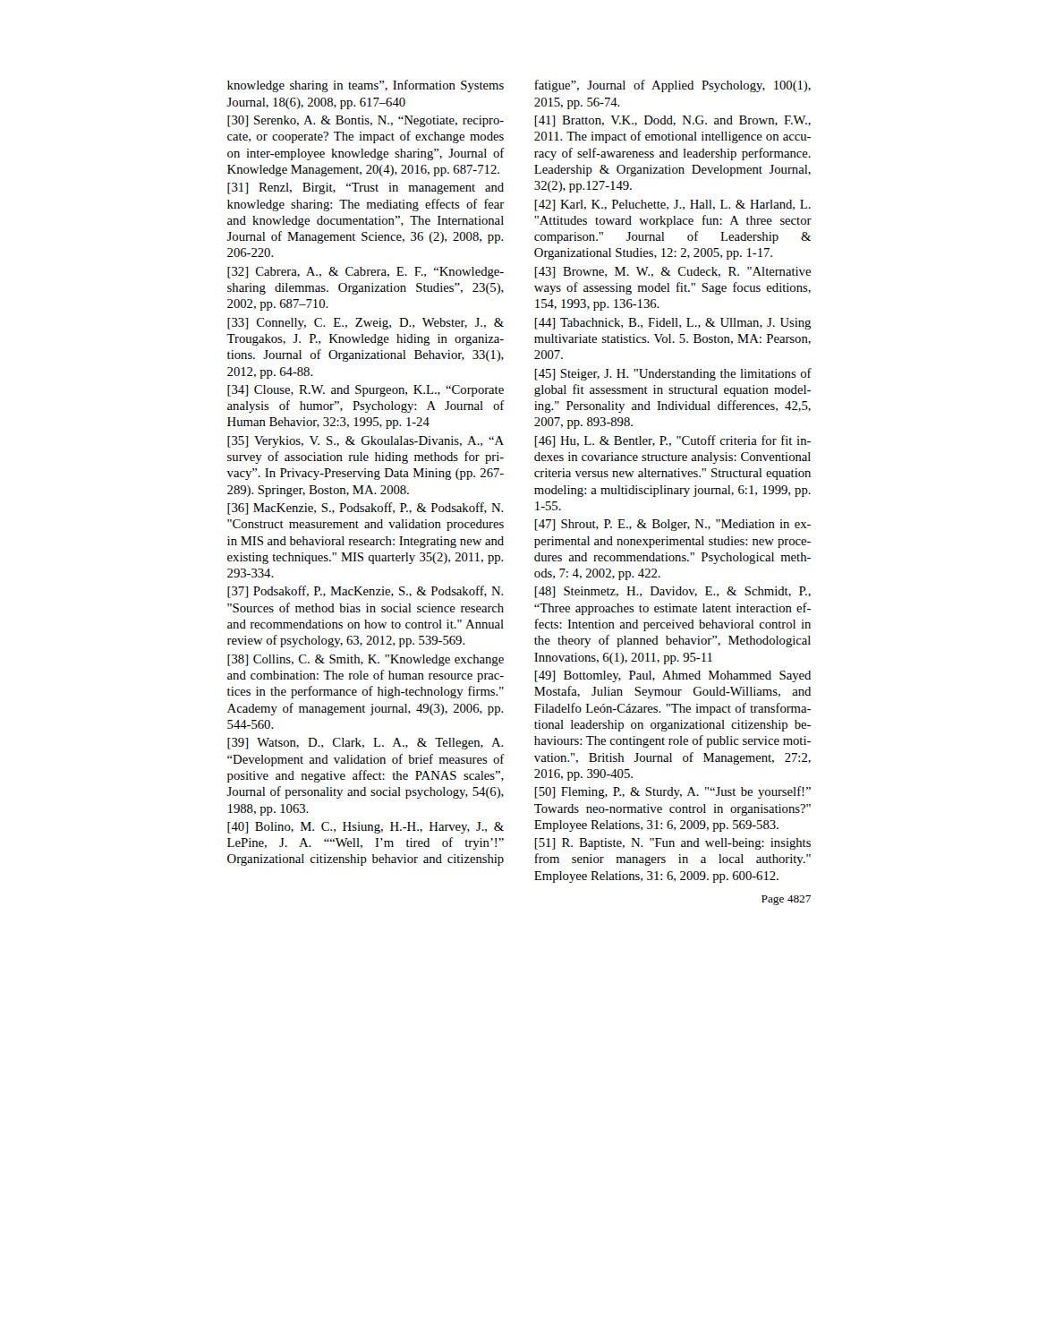knowledge sharing in teams”, Information Systems Journal, 18(6), 2008, pp. 617–640
[30] Serenko, A. & Bontis, N., “Negotiate, reciprocate, or cooperate? The impact of exchange modes on inter-employee knowledge sharing”, Journal of Knowledge Management, 20(4), 2016, pp. 687-712.
[31] Renzl, Birgit, “Trust in management and knowledge sharing: The mediating effects of fear and knowledge documentation”, The International Journal of Management Science, 36 (2), 2008, pp. 206-220.
[32] Cabrera, A., & Cabrera, E. F., “Knowledge-sharing dilemmas. Organization Studies”, 23(5), 2002, pp. 687–710.
[33] Connelly, C. E., Zweig, D., Webster, J., & Trougakos, J. P., Knowledge hiding in organizations. Journal of Organizational Behavior, 33(1), 2012, pp. 64-88.
[34] Clouse, R.W. and Spurgeon, K.L., “Corporate analysis of humor”, Psychology: A Journal of Human Behavior, 32:3, 1995, pp. 1-24
[35] Verykios, V. S., & Gkoulalas-Divanis, A., “A survey of association rule hiding methods for privacy”. In Privacy-Preserving Data Mining (pp. 267-289). Springer, Boston, MA. 2008.
[36] MacKenzie, S., Podsakoff, P., & Podsakoff, N. "Construct measurement and validation procedures in MIS and behavioral research: Integrating new and existing techniques." MIS quarterly 35(2), 2011, pp. 293-334.
[37] Podsakoff, P., MacKenzie, S., & Podsakoff, N. "Sources of method bias in social science research and recommendations on how to control it." Annual review of psychology, 63, 2012, pp. 539-569.
[38] Collins, C. & Smith, K. "Knowledge exchange and combination: The role of human resource practices in the performance of high-technology firms." Academy of management journal, 49(3), 2006, pp. 544-560.
[39] Watson, D., Clark, L. A., & Tellegen, A. “Development and validation of brief measures of positive and negative affect: the PANAS scales”, Journal of personality and social psychology, 54(6), 1988, pp. 1063.
[40] Bolino, M. C., Hsiung, H.-H., Harvey, J., & LePine, J. A. ““Well, I’m tired of tryin’!” Organizational citizenship behavior and citizenship fatigue”, Journal of Applied Psychology, 100(1), 2015, pp. 56-74.
[41] Bratton, V.K., Dodd, N.G. and Brown, F.W., 2011. The impact of emotional intelligence on accuracy of self-awareness and leadership performance. Leadership & Organization Development Journal, 32(2), pp.127-149.
[42] Karl, K., Peluchette, J., Hall, L. & Harland, L. "Attitudes toward workplace fun: A three sector comparison." Journal of Leadership & Organizational Studies, 12: 2, 2005, pp. 1-17.
[43] Browne, M. W., & Cudeck, R. "Alternative ways of assessing model fit." Sage focus editions, 154, 1993, pp. 136-136.
[44] Tabachnick, B., Fidell, L., & Ullman, J. Using multivariate statistics. Vol. 5. Boston, MA: Pearson, 2007.
[45] Steiger, J. H. "Understanding the limitations of global fit assessment in structural equation modeling." Personality and Individual differences, 42,5, 2007, pp. 893-898.
[46] Hu, L. & Bentler, P., "Cutoff criteria for fit indexes in covariance structure analysis: Conventional criteria versus new alternatives." Structural equation modeling: a multidisciplinary journal, 6:1, 1999, pp. 1-55.
[47] Shrout, P. E., & Bolger, N., "Mediation in experimental and nonexperimental studies: new procedures and recommendations." Psychological methods, 7: 4, 2002, pp. 422.
[48] Steinmetz, H., Davidov, E., & Schmidt, P., “Three approaches to estimate latent interaction effects: Intention and perceived behavioral control in the theory of planned behavior”, Methodological Innovations, 6(1), 2011, pp. 95-11
[49] Bottomley, Paul, Ahmed Mohammed Sayed Mostafa, Julian Seymour Gould-Williams, and Filadelfo León-Cázares. "The impact of transformational leadership on organizational citizenship behaviours: The contingent role of public service motivation.", British Journal of Management, 27:2, 2016, pp. 390-405.
[50] Fleming, P., & Sturdy, A. "“Just be yourself!” Towards neo-normative control in organisations?" Employee Relations, 31: 6, 2009, pp. 569-583.
[51] R. Baptiste, N. "Fun and well-being: insights from senior managers in a local authority." Employee Relations, 31: 6, 2009. pp. 600-612.
Page 4827